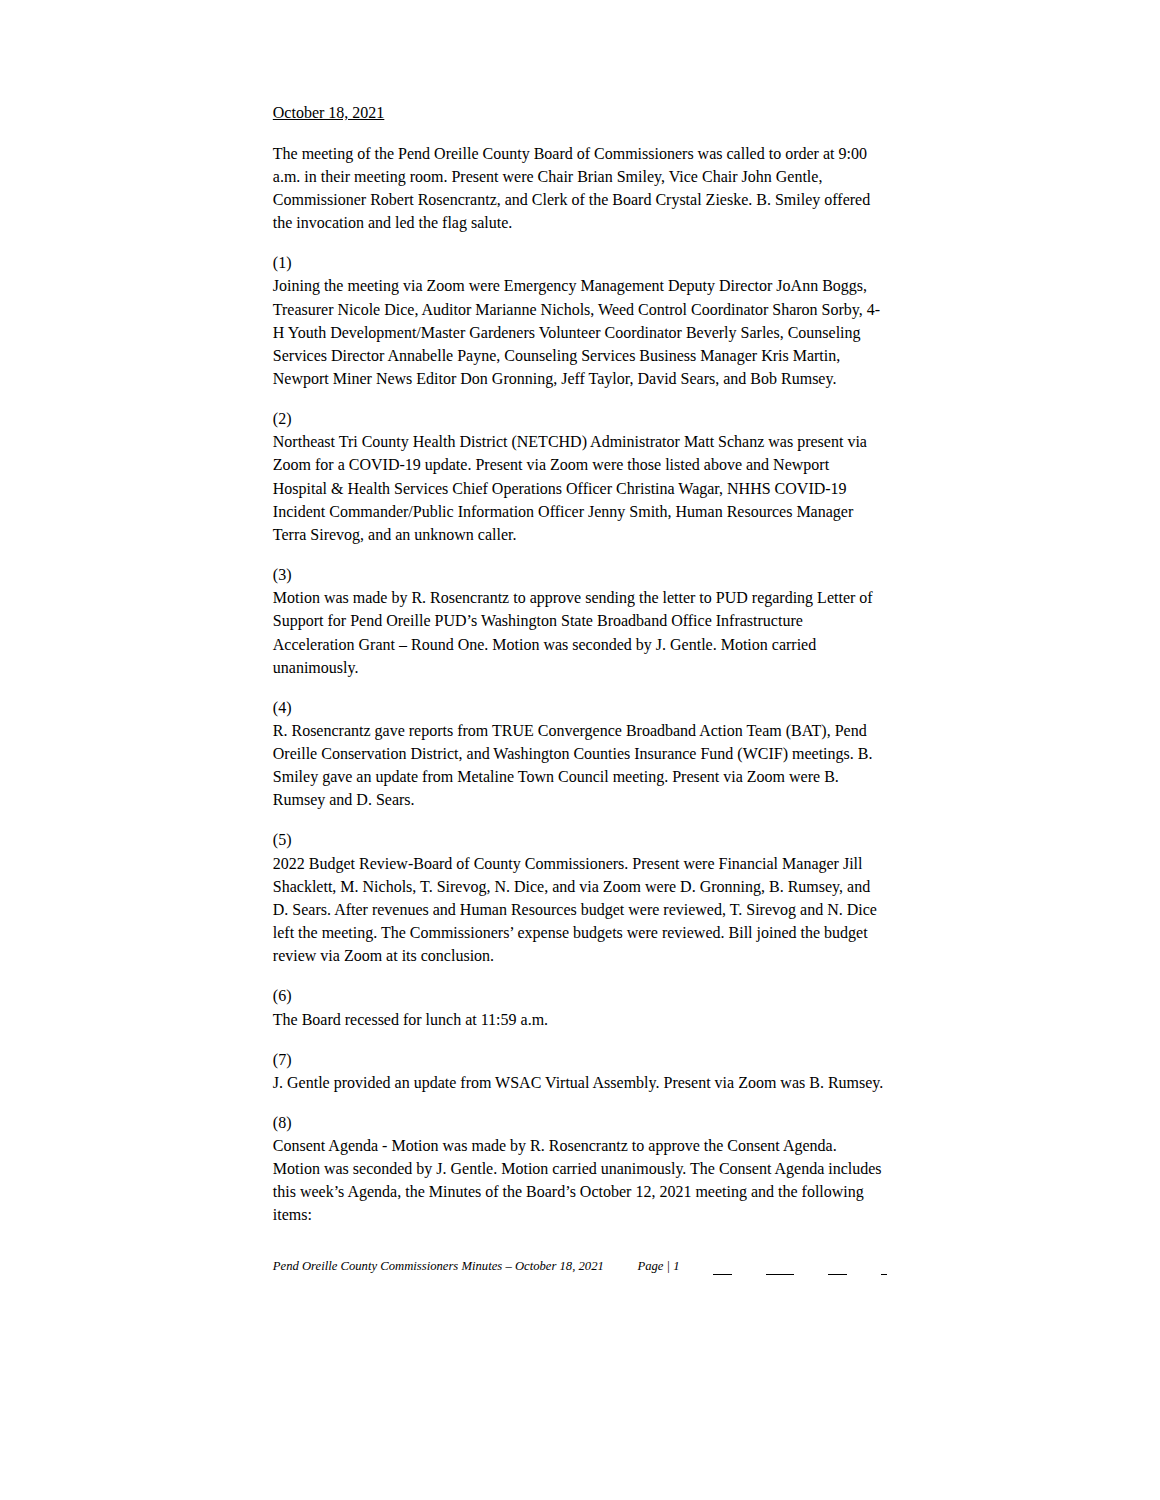October 18, 2021
The meeting of the Pend Oreille County Board of Commissioners was called to order at 9:00 a.m. in their meeting room. Present were Chair Brian Smiley, Vice Chair John Gentle, Commissioner Robert Rosencrantz, and Clerk of the Board Crystal Zieske. B. Smiley offered the invocation and led the flag salute.
(1)
Joining the meeting via Zoom were Emergency Management Deputy Director JoAnn Boggs, Treasurer Nicole Dice, Auditor Marianne Nichols, Weed Control Coordinator Sharon Sorby, 4-H Youth Development/Master Gardeners Volunteer Coordinator Beverly Sarles, Counseling Services Director Annabelle Payne, Counseling Services Business Manager Kris Martin, Newport Miner News Editor Don Gronning, Jeff Taylor, David Sears, and Bob Rumsey.
(2)
Northeast Tri County Health District (NETCHD) Administrator Matt Schanz was present via Zoom for a COVID-19 update. Present via Zoom were those listed above and Newport Hospital & Health Services Chief Operations Officer Christina Wagar, NHHS COVID-19 Incident Commander/Public Information Officer Jenny Smith, Human Resources Manager Terra Sirevog, and an unknown caller.
(3)
Motion was made by R. Rosencrantz to approve sending the letter to PUD regarding Letter of Support for Pend Oreille PUD’s Washington State Broadband Office Infrastructure Acceleration Grant – Round One. Motion was seconded by J. Gentle. Motion carried unanimously.
(4)
R. Rosencrantz gave reports from TRUE Convergence Broadband Action Team (BAT), Pend Oreille Conservation District, and Washington Counties Insurance Fund (WCIF) meetings. B. Smiley gave an update from Metaline Town Council meeting. Present via Zoom were B. Rumsey and D. Sears.
(5)
2022 Budget Review-Board of County Commissioners. Present were Financial Manager Jill Shacklett, M. Nichols, T. Sirevog, N. Dice, and via Zoom were D. Gronning, B. Rumsey, and D. Sears. After revenues and Human Resources budget were reviewed, T. Sirevog and N. Dice left the meeting. The Commissioners’ expense budgets were reviewed. Bill joined the budget review via Zoom at its conclusion.
(6)
The Board recessed for lunch at 11:59 a.m.
(7)
J. Gentle provided an update from WSAC Virtual Assembly. Present via Zoom was B. Rumsey.
(8)
Consent Agenda - Motion was made by R. Rosencrantz to approve the Consent Agenda. Motion was seconded by J. Gentle. Motion carried unanimously. The Consent Agenda includes this week’s Agenda, the Minutes of the Board’s October 12, 2021 meeting and the following items:
Pend Oreille County Commissioners Minutes – October 18, 2021 Page | 1